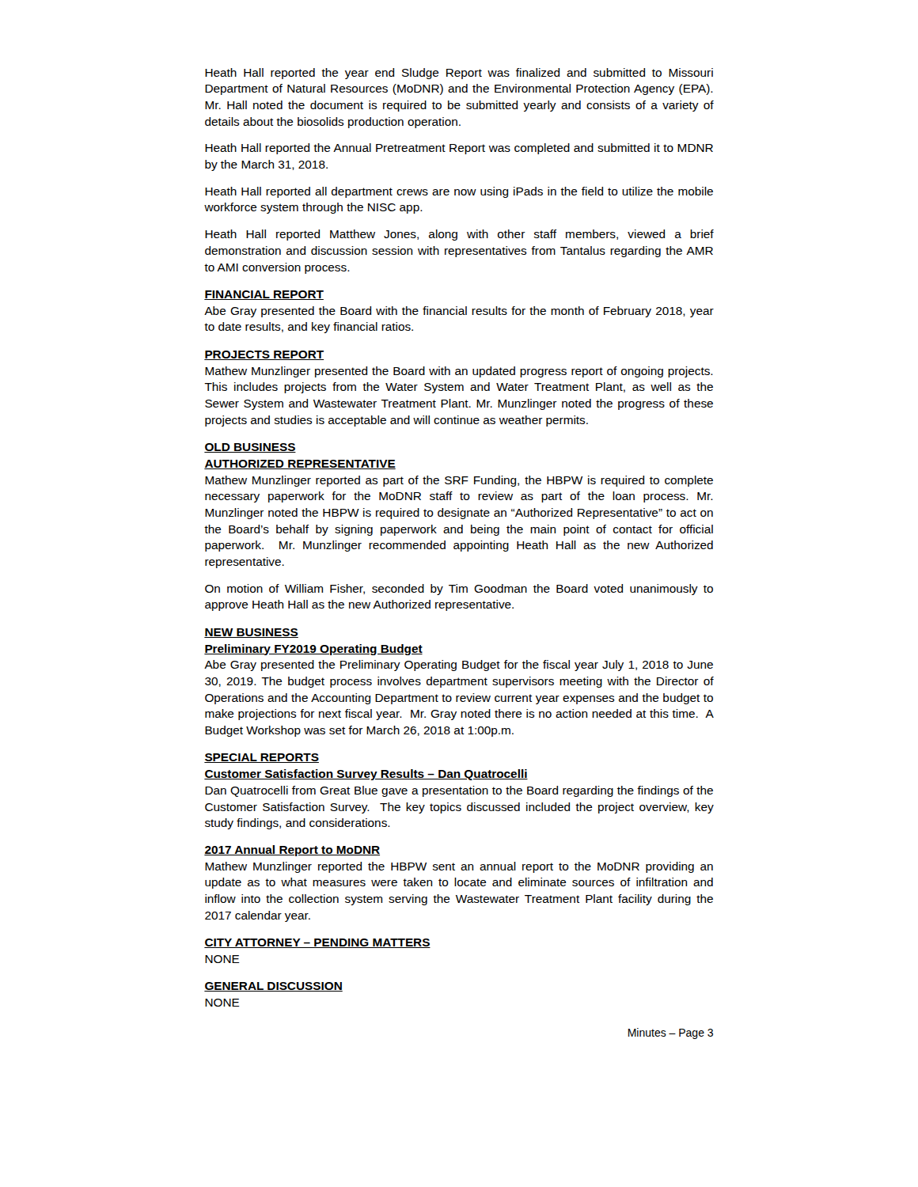Heath Hall reported the year end Sludge Report was finalized and submitted to Missouri Department of Natural Resources (MoDNR) and the Environmental Protection Agency (EPA). Mr. Hall noted the document is required to be submitted yearly and consists of a variety of details about the biosolids production operation.
Heath Hall reported the Annual Pretreatment Report was completed and submitted it to MDNR by the March 31, 2018.
Heath Hall reported all department crews are now using iPads in the field to utilize the mobile workforce system through the NISC app.
Heath Hall reported Matthew Jones, along with other staff members, viewed a brief demonstration and discussion session with representatives from Tantalus regarding the AMR to AMI conversion process.
FINANCIAL REPORT
Abe Gray presented the Board with the financial results for the month of February 2018, year to date results, and key financial ratios.
PROJECTS REPORT
Mathew Munzlinger presented the Board with an updated progress report of ongoing projects. This includes projects from the Water System and Water Treatment Plant, as well as the Sewer System and Wastewater Treatment Plant. Mr. Munzlinger noted the progress of these projects and studies is acceptable and will continue as weather permits.
OLD BUSINESS
AUTHORIZED REPRESENTATIVE
Mathew Munzlinger reported as part of the SRF Funding, the HBPW is required to complete necessary paperwork for the MoDNR staff to review as part of the loan process. Mr. Munzlinger noted the HBPW is required to designate an “Authorized Representative” to act on the Board’s behalf by signing paperwork and being the main point of contact for official paperwork. Mr. Munzlinger recommended appointing Heath Hall as the new Authorized representative.
On motion of William Fisher, seconded by Tim Goodman the Board voted unanimously to approve Heath Hall as the new Authorized representative.
NEW BUSINESS
Preliminary FY2019 Operating Budget
Abe Gray presented the Preliminary Operating Budget for the fiscal year July 1, 2018 to June 30, 2019. The budget process involves department supervisors meeting with the Director of Operations and the Accounting Department to review current year expenses and the budget to make projections for next fiscal year. Mr. Gray noted there is no action needed at this time. A Budget Workshop was set for March 26, 2018 at 1:00p.m.
SPECIAL REPORTS
Customer Satisfaction Survey Results – Dan Quatrocelli
Dan Quatrocelli from Great Blue gave a presentation to the Board regarding the findings of the Customer Satisfaction Survey. The key topics discussed included the project overview, key study findings, and considerations.
2017 Annual Report to MoDNR
Mathew Munzlinger reported the HBPW sent an annual report to the MoDNR providing an update as to what measures were taken to locate and eliminate sources of infiltration and inflow into the collection system serving the Wastewater Treatment Plant facility during the 2017 calendar year.
CITY ATTORNEY – PENDING MATTERS
NONE
GENERAL DISCUSSION
NONE
Minutes – Page 3